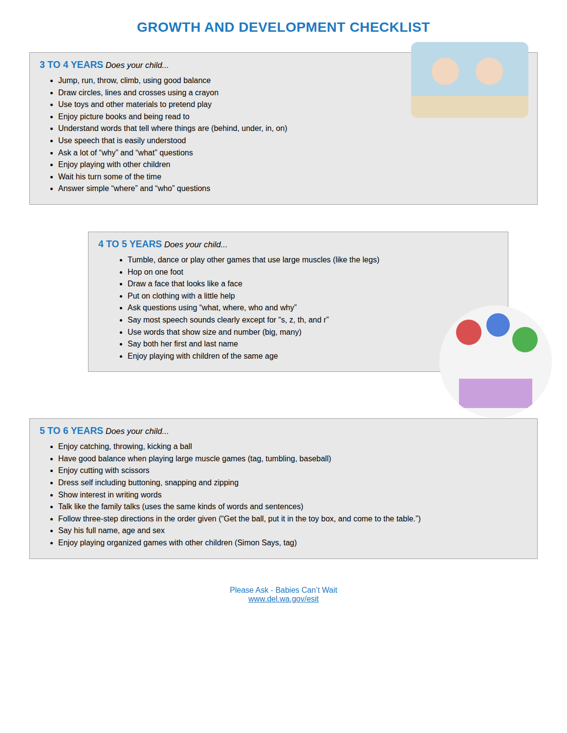GROWTH AND DEVELOPMENT CHECKLIST
3 TO 4 YEARS Does your child...
Jump, run, throw, climb, using good balance
Draw circles, lines and crosses using a crayon
Use toys and other materials to pretend play
Enjoy picture books and being read to
Understand words that tell where things are (behind, under, in, on)
Use speech that is easily understood
Ask a lot of “why” and “what” questions
Enjoy playing with other children
Wait his turn some of the time
Answer simple “where” and “who” questions
4 TO 5 YEARS Does your child...
Tumble, dance or play other games that use large muscles (like the legs)
Hop on one foot
Draw a face that looks like a face
Put on clothing with a little help
Ask questions using “what, where, who and why”
Say most speech sounds clearly except for “s, z, th, and r”
Use words that show size and number (big, many)
Say both her first and last name
Enjoy playing with children of the same age
5 TO 6 YEARS Does your child...
Enjoy catching, throwing, kicking a ball
Have good balance when playing large muscle games (tag, tumbling, baseball)
Enjoy cutting with scissors
Dress self including buttoning, snapping and zipping
Show interest in writing words
Talk like the family talks (uses the same kinds of words and sentences)
Follow three-step directions in the order given (“Get the ball, put it in the toy box, and come to the table.”)
Say his full name, age and sex
Enjoy playing organized games with other children (Simon Says, tag)
Please Ask - Babies Can’t Wait
www.del.wa.gov/esit